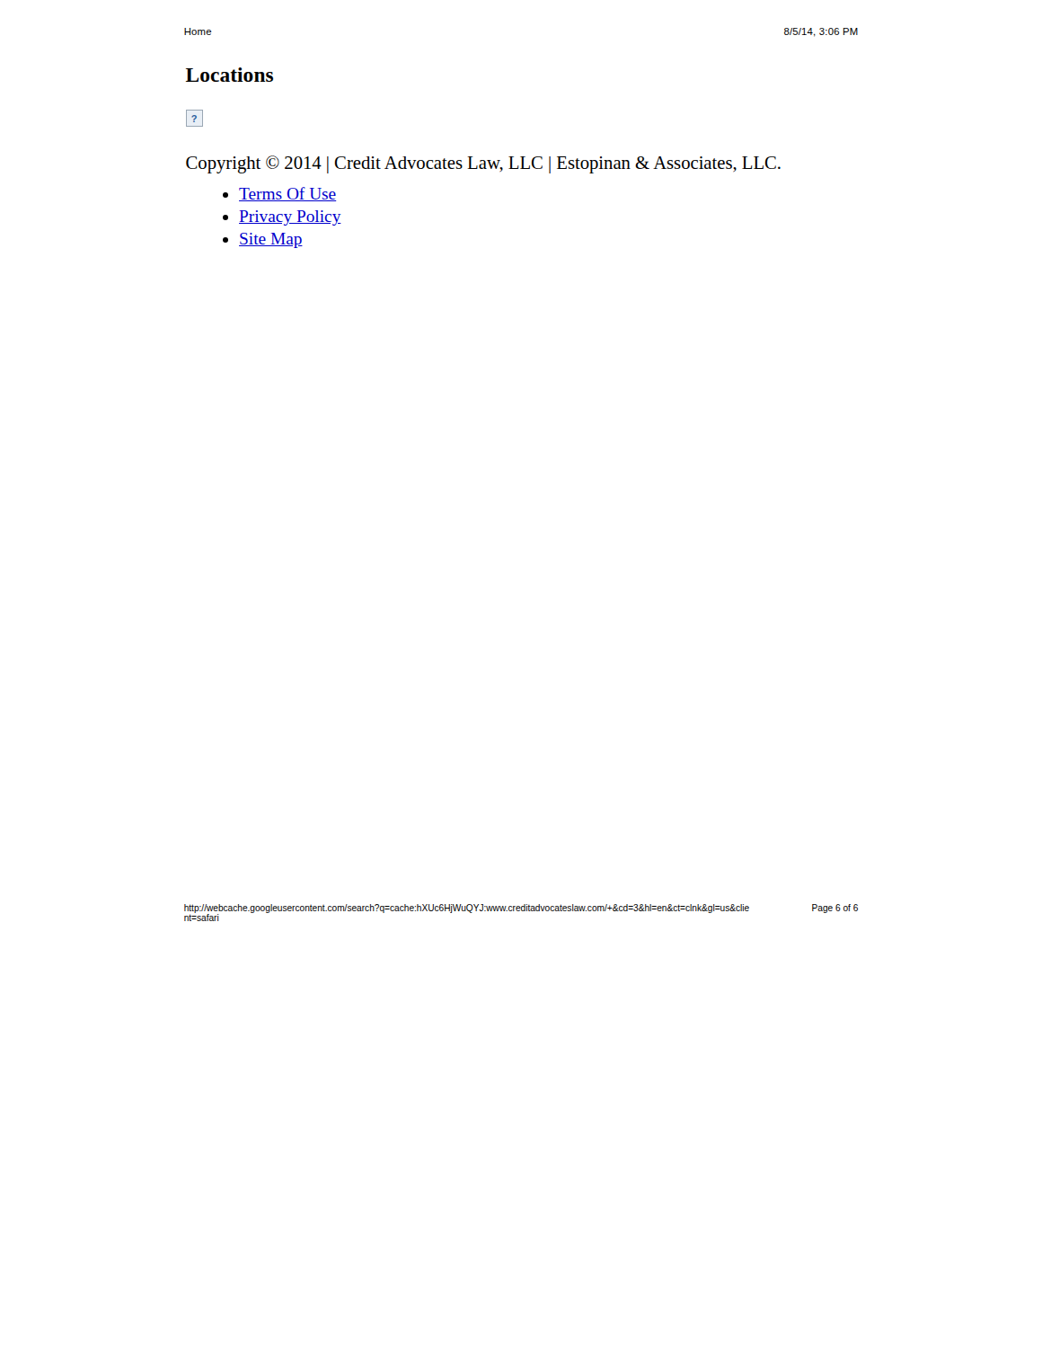Home
8/5/14, 3:06 PM
Locations
Copyright © 2014 | Credit Advocates Law, LLC | Estopinan & Associates, LLC.
Terms Of Use
Privacy Policy
Site Map
http://webcache.googleusercontent.com/search?q=cache:hXUc6HjWuQYJ:www.creditadvocateslaw.com/+&cd=3&hl=en&ct=clnk&gl=us&client=safari
Page 6 of 6